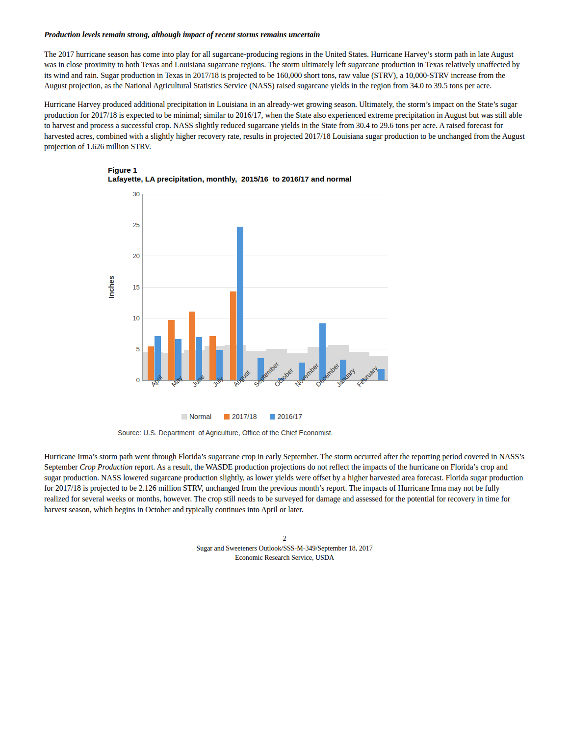Production levels remain strong, although impact of recent storms remains uncertain
The 2017 hurricane season has come into play for all sugarcane-producing regions in the United States. Hurricane Harvey’s storm path in late August was in close proximity to both Texas and Louisiana sugarcane regions. The storm ultimately left sugarcane production in Texas relatively unaffected by its wind and rain. Sugar production in Texas in 2017/18 is projected to be 160,000 short tons, raw value (STRV), a 10,000-STRV increase from the August projection, as the National Agricultural Statistics Service (NASS) raised sugarcane yields in the region from 34.0 to 39.5 tons per acre.
Hurricane Harvey produced additional precipitation in Louisiana in an already-wet growing season. Ultimately, the storm’s impact on the State’s sugar production for 2017/18 is expected to be minimal; similar to 2016/17, when the State also experienced extreme precipitation in August but was still able to harvest and process a successful crop. NASS slightly reduced sugarcane yields in the State from 30.4 to 29.6 tons per acre. A raised forecast for harvested acres, combined with a slightly higher recovery rate, results in projected 2017/18 Louisiana sugar production to be unchanged from the August projection of 1.626 million STRV.
Figure 1 Lafayette, LA precipitation, monthly, 2015/16 to 2016/17 and normal
Inches
30
25
20
15
10
5
0
April
May
June
July
August
September
October
November
December
January
February
Normal 2017/18 2016/17
Source: U.S. Department of Agriculture, Office of the Chief Economist.
Hurricane Irma’s storm path went through Florida’s sugarcane crop in early September. The storm occurred after the reporting period covered in NASS’s September Crop Production report. As a result, the WASDE production projections do not reflect the impacts of the hurricane on Florida’s crop and sugar production. NASS lowered sugarcane production slightly, as lower yields were offset by a higher harvested area forecast. Florida sugar production for 2017/18 is projected to be 2.126 million STRV, unchanged from the previous month’s report. The impacts of Hurricane Irma may not be fully realized for several weeks or months, however. The crop still needs to be surveyed for damage and assessed for the potential for recovery in time for harvest season, which begins in October and typically continues into April or later.
2
Sugar and Sweeteners Outlook/SSS-M-349/September 18, 2017
Economic Research Service, USDA